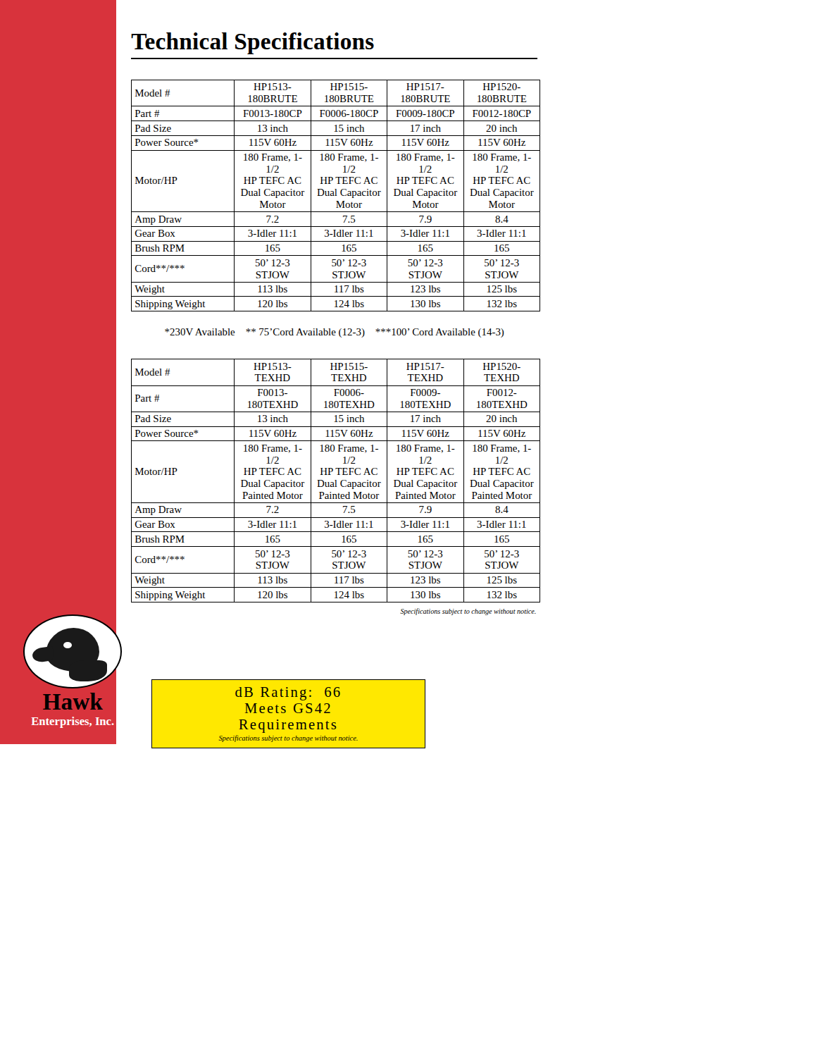Technical Specifications
| Model # | HP1513- 180BRUTE | HP1515- 180BRUTE | HP1517- 180BRUTE | HP1520- 180BRUTE |
| Part # | F0013-180CP | F0006-180CP | F0009-180CP | F0012-180CP |
| Pad Size | 13 inch | 15 inch | 17 inch | 20 inch |
| Power Source* | 115V 60Hz | 115V 60Hz | 115V 60Hz | 115V 60Hz |
| Motor/HP | 180 Frame, 1-1/2 HP TEFC AC Dual Capacitor Motor | 180 Frame, 1-1/2 HP TEFC AC Dual Capacitor Motor | 180 Frame, 1-1/2 HP TEFC AC Dual Capacitor Motor | 180 Frame, 1-1/2 HP TEFC AC Dual Capacitor Motor |
| Amp Draw | 7.2 | 7.5 | 7.9 | 8.4 |
| Gear Box | 3-Idler 11:1 | 3-Idler 11:1 | 3-Idler 11:1 | 3-Idler 11:1 |
| Brush RPM | 165 | 165 | 165 | 165 |
| Cord**/*** | 50’ 12-3 STJOW | 50’ 12-3 STJOW | 50’ 12-3 STJOW | 50’ 12-3 STJOW |
| Weight | 113 lbs | 117 lbs | 123 lbs | 125 lbs |
| Shipping Weight | 120 lbs | 124 lbs | 130 lbs | 132 lbs |
*230V Available ** 75’Cord Available (12-3) ***100’ Cord Available (14-3)
| Model # | HP1513- TEXHD | HP1515- TEXHD | HP1517- TEXHD | HP1520- TEXHD |
| Part # | F0013- 180TEXHD | F0006- 180TEXHD | F0009- 180TEXHD | F0012- 180TEXHD |
| Pad Size | 13 inch | 15 inch | 17 inch | 20 inch |
| Power Source* | 115V 60Hz | 115V 60Hz | 115V 60Hz | 115V 60Hz |
| Motor/HP | 180 Frame, 1-1/2 HP TEFC AC Dual Capacitor Painted Motor | 180 Frame, 1-1/2 HP TEFC AC Dual Capacitor Painted Motor | 180 Frame, 1-1/2 HP TEFC AC Dual Capacitor Painted Motor | 180 Frame, 1-1/2 HP TEFC AC Dual Capacitor Painted Motor |
| Amp Draw | 7.2 | 7.5 | 7.9 | 8.4 |
| Gear Box | 3-Idler 11:1 | 3-Idler 11:1 | 3-Idler 11:1 | 3-Idler 11:1 |
| Brush RPM | 165 | 165 | 165 | 165 |
| Cord**/*** | 50’ 12-3 STJOW | 50’ 12-3 STJOW | 50’ 12-3 STJOW | 50’ 12-3 STJOW |
| Weight | 113 lbs | 117 lbs | 123 lbs | 125 lbs |
| Shipping Weight | 120 lbs | 124 lbs | 130 lbs | 132 lbs |
Specifications subject to change without notice.
dB Rating: 66
Meets GS42
Requirements
Specifications subject to change without notice.
Hawk
Enterprises, Inc.